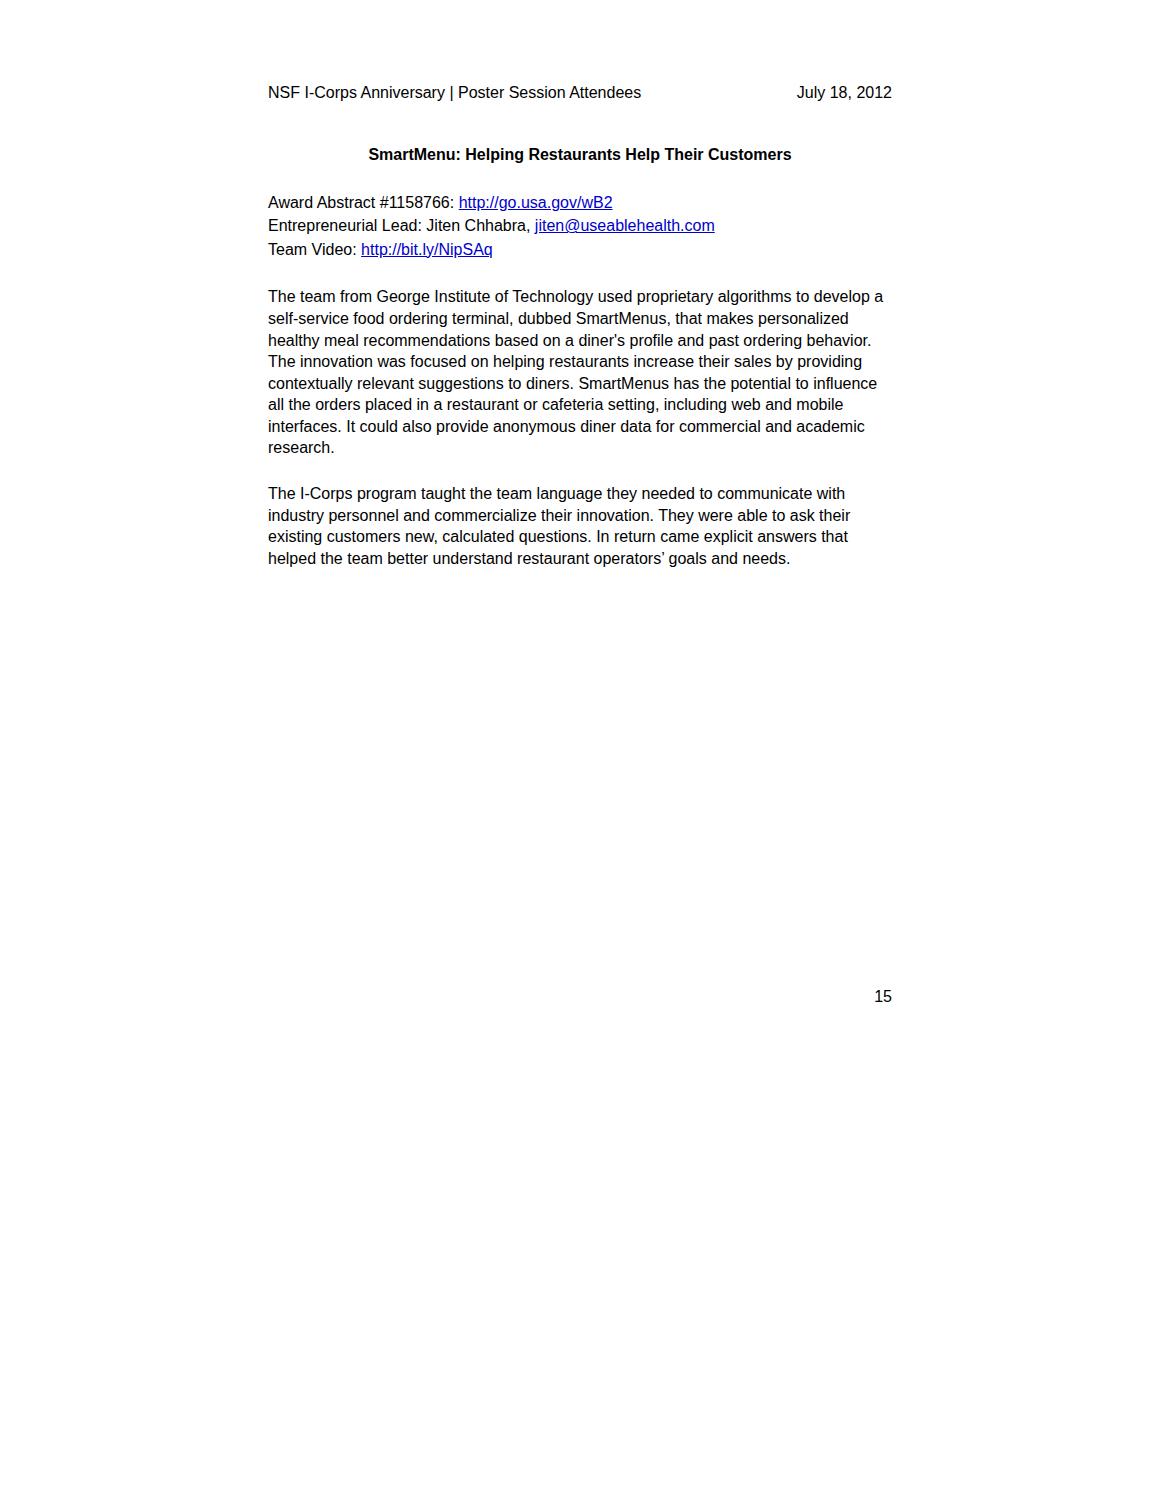NSF I-Corps Anniversary | Poster Session Attendees
July 18, 2012
SmartMenu: Helping Restaurants Help Their Customers
Award Abstract #1158766: http://go.usa.gov/wB2
Entrepreneurial Lead: Jiten Chhabra, jiten@useablehealth.com
Team Video: http://bit.ly/NipSAq
The team from George Institute of Technology used proprietary algorithms to develop a self-service food ordering terminal, dubbed SmartMenus, that makes personalized healthy meal recommendations based on a diner's profile and past ordering behavior. The innovation was focused on helping restaurants increase their sales by providing contextually relevant suggestions to diners. SmartMenus has the potential to influence all the orders placed in a restaurant or cafeteria setting, including web and mobile interfaces. It could also provide anonymous diner data for commercial and academic research.
The I-Corps program taught the team language they needed to communicate with industry personnel and commercialize their innovation. They were able to ask their existing customers new, calculated questions. In return came explicit answers that helped the team better understand restaurant operators’ goals and needs.
15